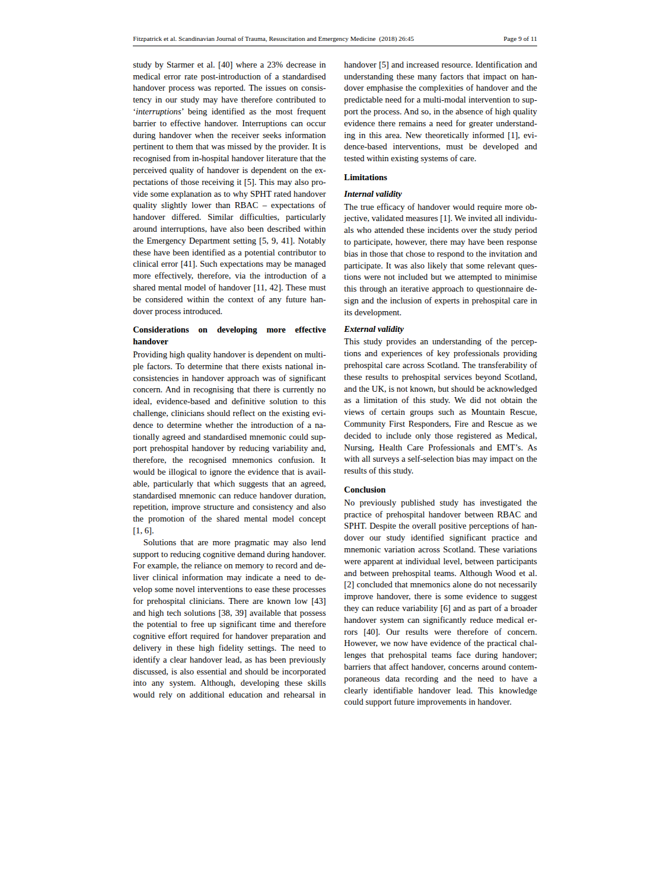Fitzpatrick et al. Scandinavian Journal of Trauma, Resuscitation and Emergency Medicine (2018) 26:45 Page 9 of 11
study by Starmer et al. [40] where a 23% decrease in medical error rate post-introduction of a standardised handover process was reported. The issues on consistency in our study may have therefore contributed to ‘interruptions’ being identified as the most frequent barrier to effective handover. Interruptions can occur during handover when the receiver seeks information pertinent to them that was missed by the provider. It is recognised from in-hospital handover literature that the perceived quality of handover is dependent on the expectations of those receiving it [5]. This may also provide some explanation as to why SPHT rated handover quality slightly lower than RBAC – expectations of handover differed. Similar difficulties, particularly around interruptions, have also been described within the Emergency Department setting [5, 9, 41]. Notably these have been identified as a potential contributor to clinical error [41]. Such expectations may be managed more effectively, therefore, via the introduction of a shared mental model of handover [11, 42]. These must be considered within the context of any future handover process introduced.
Considerations on developing more effective handover
Providing high quality handover is dependent on multiple factors. To determine that there exists national inconsistencies in handover approach was of significant concern. And in recognising that there is currently no ideal, evidence-based and definitive solution to this challenge, clinicians should reflect on the existing evidence to determine whether the introduction of a nationally agreed and standardised mnemonic could support prehospital handover by reducing variability and, therefore, the recognised mnemonics confusion. It would be illogical to ignore the evidence that is available, particularly that which suggests that an agreed, standardised mnemonic can reduce handover duration, repetition, improve structure and consistency and also the promotion of the shared mental model concept [1, 6].
Solutions that are more pragmatic may also lend support to reducing cognitive demand during handover. For example, the reliance on memory to record and deliver clinical information may indicate a need to develop some novel interventions to ease these processes for prehospital clinicians. There are known low [43] and high tech solutions [38, 39] available that possess the potential to free up significant time and therefore cognitive effort required for handover preparation and delivery in these high fidelity settings. The need to identify a clear handover lead, as has been previously discussed, is also essential and should be incorporated into any system. Although, developing these skills would rely on additional education and rehearsal in handover [5] and increased resource. Identification and understanding these many factors that impact on handover emphasise the complexities of handover and the predictable need for a multi-modal intervention to support the process. And so, in the absence of high quality evidence there remains a need for greater understanding in this area. New theoretically informed [1], evidence-based interventions, must be developed and tested within existing systems of care.
Limitations
Internal validity
The true efficacy of handover would require more objective, validated measures [1]. We invited all individuals who attended these incidents over the study period to participate, however, there may have been response bias in those that chose to respond to the invitation and participate. It was also likely that some relevant questions were not included but we attempted to minimise this through an iterative approach to questionnaire design and the inclusion of experts in prehospital care in its development.
External validity
This study provides an understanding of the perceptions and experiences of key professionals providing prehospital care across Scotland. The transferability of these results to prehospital services beyond Scotland, and the UK, is not known, but should be acknowledged as a limitation of this study. We did not obtain the views of certain groups such as Mountain Rescue, Community First Responders, Fire and Rescue as we decided to include only those registered as Medical, Nursing, Health Care Professionals and EMT’s. As with all surveys a self-selection bias may impact on the results of this study.
Conclusion
No previously published study has investigated the practice of prehospital handover between RBAC and SPHT. Despite the overall positive perceptions of handover our study identified significant practice and mnemonic variation across Scotland. These variations were apparent at individual level, between participants and between prehospital teams. Although Wood et al. [2] concluded that mnemonics alone do not necessarily improve handover, there is some evidence to suggest they can reduce variability [6] and as part of a broader handover system can significantly reduce medical errors [40]. Our results were therefore of concern. However, we now have evidence of the practical challenges that prehospital teams face during handover; barriers that affect handover, concerns around contemporaneous data recording and the need to have a clearly identifiable handover lead. This knowledge could support future improvements in handover.